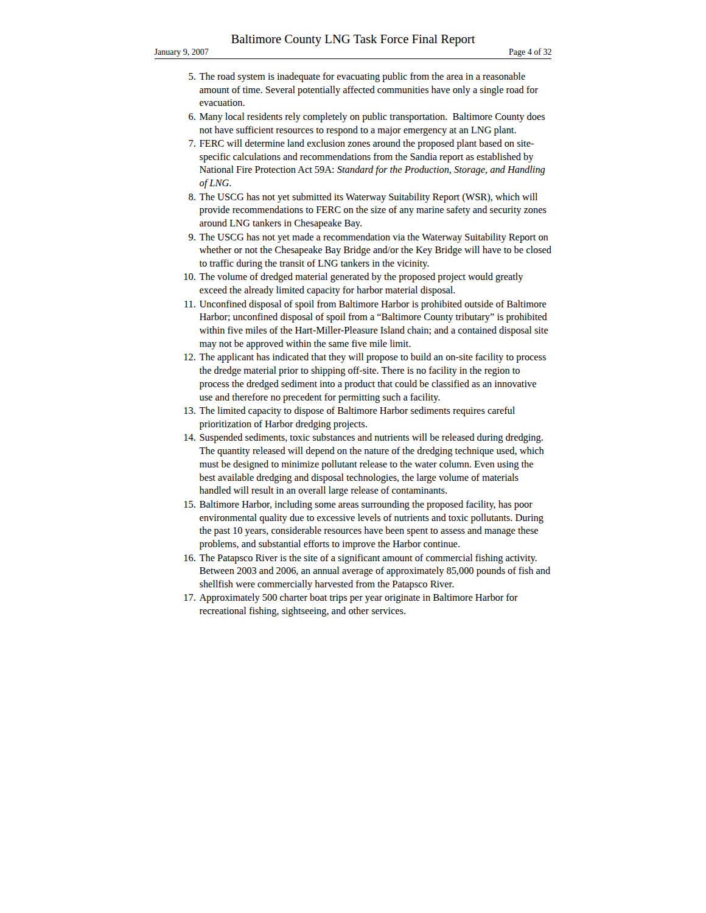Baltimore County LNG Task Force Final Report
January 9, 2007 Page 4 of 32
5. The road system is inadequate for evacuating public from the area in a reasonable amount of time. Several potentially affected communities have only a single road for evacuation.
6. Many local residents rely completely on public transportation. Baltimore County does not have sufficient resources to respond to a major emergency at an LNG plant.
7. FERC will determine land exclusion zones around the proposed plant based on site-specific calculations and recommendations from the Sandia report as established by National Fire Protection Act 59A: Standard for the Production, Storage, and Handling of LNG.
8. The USCG has not yet submitted its Waterway Suitability Report (WSR), which will provide recommendations to FERC on the size of any marine safety and security zones around LNG tankers in Chesapeake Bay.
9. The USCG has not yet made a recommendation via the Waterway Suitability Report on whether or not the Chesapeake Bay Bridge and/or the Key Bridge will have to be closed to traffic during the transit of LNG tankers in the vicinity.
10. The volume of dredged material generated by the proposed project would greatly exceed the already limited capacity for harbor material disposal.
11. Unconfined disposal of spoil from Baltimore Harbor is prohibited outside of Baltimore Harbor; unconfined disposal of spoil from a “Baltimore County tributary” is prohibited within five miles of the Hart-Miller-Pleasure Island chain; and a contained disposal site may not be approved within the same five mile limit.
12. The applicant has indicated that they will propose to build an on-site facility to process the dredge material prior to shipping off-site. There is no facility in the region to process the dredged sediment into a product that could be classified as an innovative use and therefore no precedent for permitting such a facility.
13. The limited capacity to dispose of Baltimore Harbor sediments requires careful prioritization of Harbor dredging projects.
14. Suspended sediments, toxic substances and nutrients will be released during dredging. The quantity released will depend on the nature of the dredging technique used, which must be designed to minimize pollutant release to the water column. Even using the best available dredging and disposal technologies, the large volume of materials handled will result in an overall large release of contaminants.
15. Baltimore Harbor, including some areas surrounding the proposed facility, has poor environmental quality due to excessive levels of nutrients and toxic pollutants. During the past 10 years, considerable resources have been spent to assess and manage these problems, and substantial efforts to improve the Harbor continue.
16. The Patapsco River is the site of a significant amount of commercial fishing activity. Between 2003 and 2006, an annual average of approximately 85,000 pounds of fish and shellfish were commercially harvested from the Patapsco River.
17. Approximately 500 charter boat trips per year originate in Baltimore Harbor for recreational fishing, sightseeing, and other services.